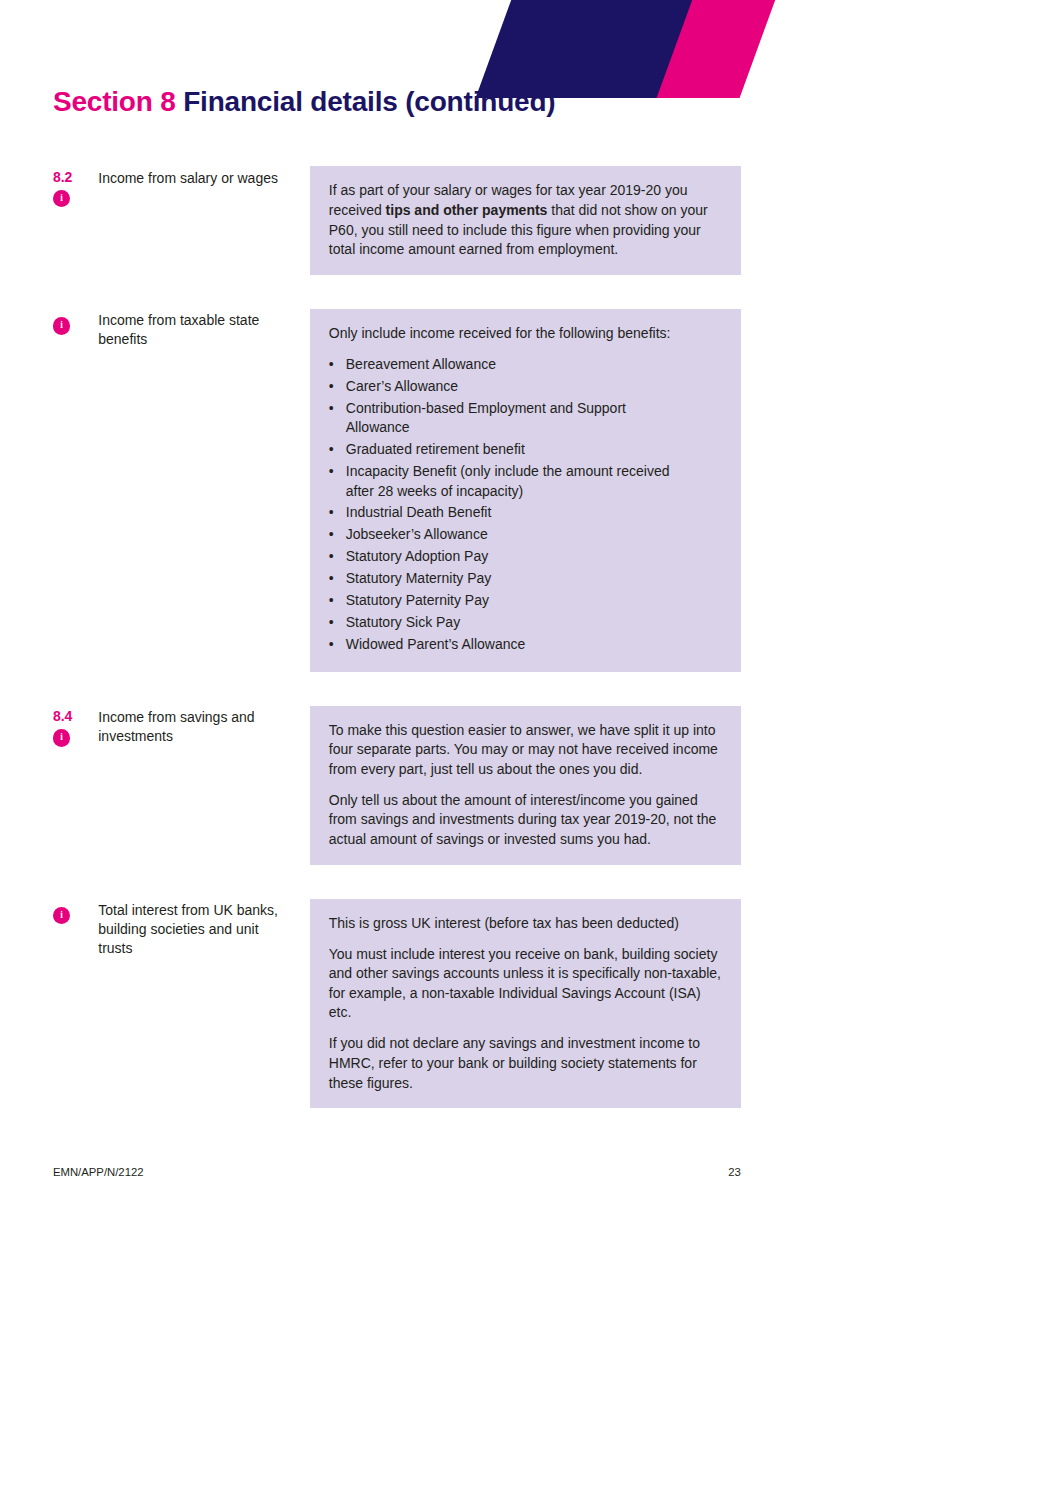Section 8 Financial details (continued)
8.2 i
Income from salary or wages
If as part of your salary or wages for tax year 2019-20 you received tips and other payments that did not show on your P60, you still need to include this figure when providing your total income amount earned from employment.
i
Income from taxable state benefits
Only include income received for the following benefits:
Bereavement Allowance
Carer’s Allowance
Contribution-based Employment and SupportAllowance
Graduated retirement benefit
Incapacity Benefit (only include the amount receivedafter 28 weeks of incapacity)
Industrial Death Benefit
Jobseeker’s Allowance
Statutory Adoption Pay
Statutory Maternity Pay
Statutory Paternity Pay
Statutory Sick Pay
Widowed Parent’s Allowance
8.4 i
Income from savings and investments
To make this question easier to answer, we have split it up into four separate parts. You may or may not have received income from every part, just tell us about the ones you did.
Only tell us about the amount of interest/income you gained from savings and investments during tax year 2019-20, not the actual amount of savings or invested sums you had.
i
Total interest from UK banks, building societies and unit trusts
This is gross UK interest (before tax has been deducted)
You must include interest you receive on bank, building society and other savings accounts unless it is specifically non-taxable, for example, a non-taxable Individual Savings Account (ISA) etc.
If you did not declare any savings and investment income to HMRC, refer to your bank or building society statements for these figures.
EMN/APP/N/2122
23